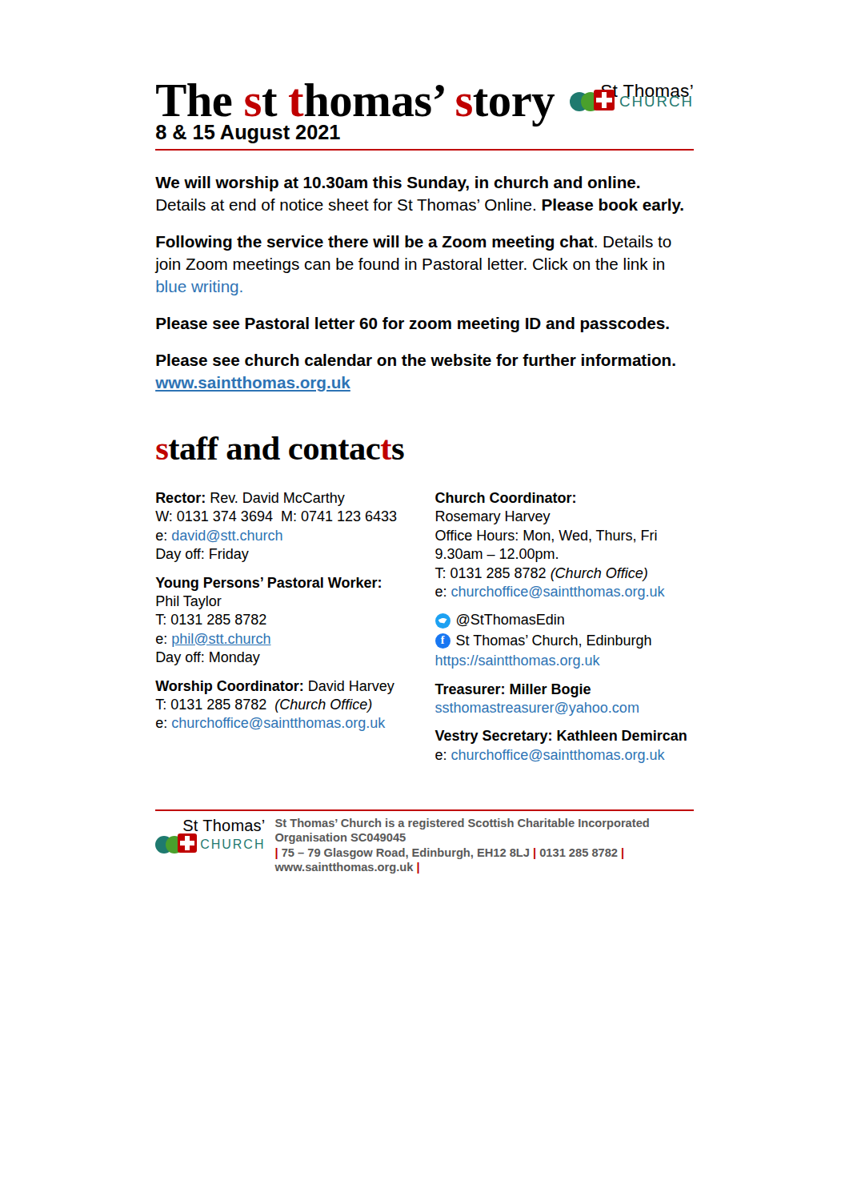The st thomas’ story
St Thomas’
CHURCH
8 & 15 August 2021
We will worship at 10.30am this Sunday, in church and online. Details at end of notice sheet for St Thomas’ Online. Please book early.
Following the service there will be a Zoom meeting chat. Details to join Zoom meetings can be found in Pastoral letter. Click on the link in blue writing.
Please see Pastoral letter 60 for zoom meeting ID and passcodes.
Please see church calendar on the website for further information.
www.saintthomas.org.uk
staff and contacts
Rector: Rev. David McCarthy
W: 0131 374 3694 M: 0741 123 6433
e: david@stt.church
Day off: Friday
Young Persons’ Pastoral Worker:
Phil Taylor
T: 0131 285 8782
e: phil@stt.church
Day off: Monday
Worship Coordinator: David Harvey
T: 0131 285 8782 (Church Office)
e: churchoffice@saintthomas.org.uk
Church Coordinator:
Rosemary Harvey
Office Hours: Mon, Wed, Thurs, Fri
9.30am – 12.00pm.
T: 0131 285 8782 (Church Office)
e: churchoffice@saintthomas.org.uk
@StThomasEdin
St Thomas’ Church, Edinburgh
https://saintthomas.org.uk
Treasurer: Miller Bogie
ssthomastreasurer@yahoo.com
Vestry Secretary: Kathleen Demircan
e: churchoffice@saintthomas.org.uk
St Thomas’
CHURCH
St Thomas’ Church is a registered Scottish Charitable Incorporated Organisation SC049045
| 75 – 79 Glasgow Road, Edinburgh, EH12 8LJ | 0131 285 8782 |
www.saintthomas.org.uk |